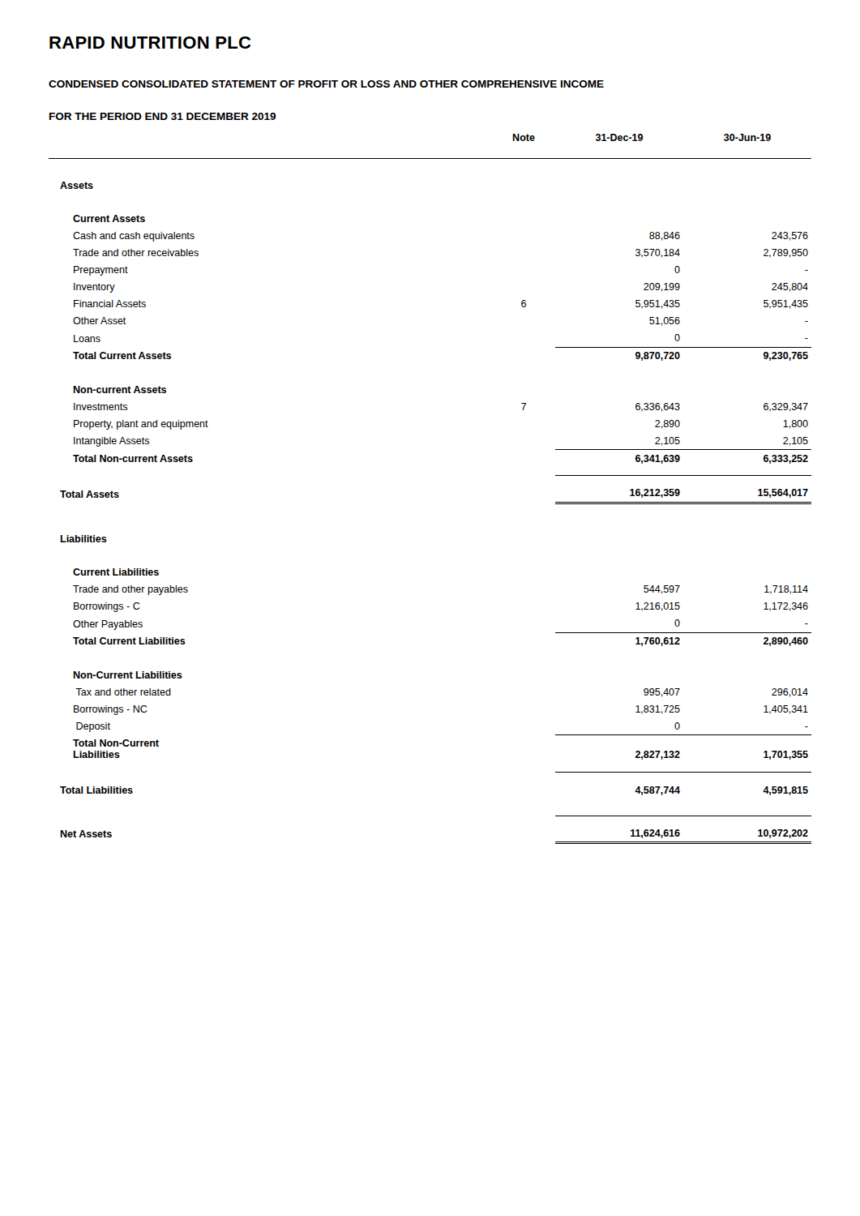RAPID NUTRITION PLC
CONDENSED CONSOLIDATED STATEMENT OF PROFIT OR LOSS AND OTHER COMPREHENSIVE INCOME
FOR THE PERIOD END 31 DECEMBER 2019
| | Note | 31-Dec-19 | 30-Jun-19 |
| --- | --- | --- | --- |
| Assets | | | |
| Current Assets | | | |
| Cash and cash equivalents | | 88,846 | 243,576 |
| Trade and other receivables | | 3,570,184 | 2,789,950 |
| Prepayment | | 0 | - |
| Inventory | | 209,199 | 245,804 |
| Financial Assets | 6 | 5,951,435 | 5,951,435 |
| Other Asset | | 51,056 | - |
| Loans | | 0 | - |
| Total Current Assets | | 9,870,720 | 9,230,765 |
| Non-current Assets | | | |
| Investments | 7 | 6,336,643 | 6,329,347 |
| Property, plant and equipment | | 2,890 | 1,800 |
| Intangible Assets | | 2,105 | 2,105 |
| Total Non-current Assets | | 6,341,639 | 6,333,252 |
| Total Assets | | 16,212,359 | 15,564,017 |
| Liabilities | | | |
| Current Liabilities | | | |
| Trade and other payables | | 544,597 | 1,718,114 |
| Borrowings - C | | 1,216,015 | 1,172,346 |
| Other Payables | | 0 | - |
| Total Current Liabilities | | 1,760,612 | 2,890,460 |
| Non-Current Liabilities | | | |
| Tax and other related | | 995,407 | 296,014 |
| Borrowings - NC | | 1,831,725 | 1,405,341 |
| Deposit | | 0 | - |
| Total Non-Current Liabilities | | 2,827,132 | 1,701,355 |
| Total Liabilities | | 4,587,744 | 4,591,815 |
| Net Assets | | 11,624,616 | 10,972,202 |